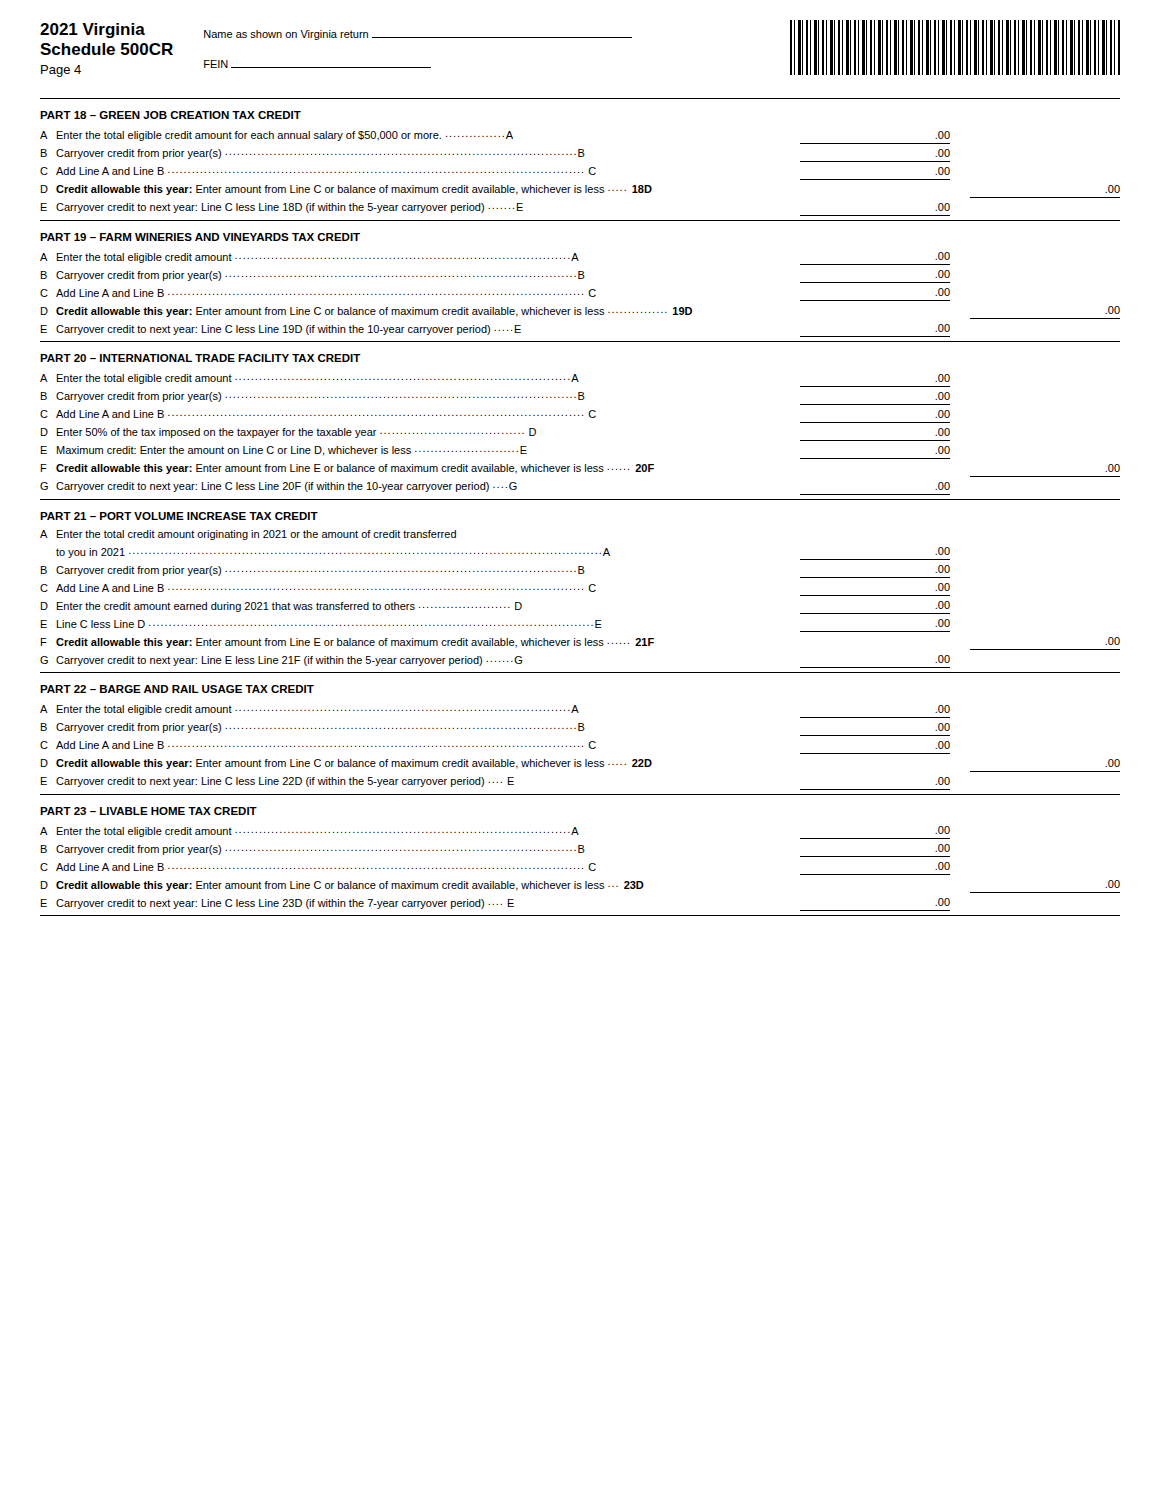2021 Virginia
Schedule 500CR
Page 4
Name as shown on Virginia return
FEIN
PART 18 – GREEN JOB CREATION TAX CREDIT
| A | Enter the total eligible credit amount for each annual salary of $50,000 or more. ............... A | .00 | | |
| B | Carryover credit from prior year(s) ....................................................................................... B | .00 | | |
| C | Add Line A and Line B ....................................................................................................... C | .00 | | |
| D | Credit allowable this year: Enter amount from Line C or balance of maximum credit available, whichever is less ..... 18D | | | .00 |
| E | Carryover credit to next year: Line C less Line 18D (if within the 5-year carryover period) ....... E | .00 | | |
PART 19 – FARM WINERIES AND VINEYARDS TAX CREDIT
| A | Enter the total eligible credit amount ................................................................................... A | .00 | | |
| B | Carryover credit from prior year(s) ....................................................................................... B | .00 | | |
| C | Add Line A and Line B ....................................................................................................... C | .00 | | |
| D | Credit allowable this year: Enter amount from Line C or balance of maximum credit available, whichever is less ............... 19D | | | .00 |
| E | Carryover credit to next year: Line C less Line 19D (if within the 10-year carryover period) ..... E | .00 | | |
PART 20 – INTERNATIONAL TRADE FACILITY TAX CREDIT
| A | Enter the total eligible credit amount ................................................................................... A | .00 | | |
| B | Carryover credit from prior year(s) ....................................................................................... B | .00 | | |
| C | Add Line A and Line B ....................................................................................................... C | .00 | | |
| D | Enter 50% of the tax imposed on the taxpayer for the taxable year .................................... D | .00 | | |
| E | Maximum credit: Enter the amount on Line C or Line D, whichever is less .......................... E | .00 | | |
| F | Credit allowable this year: Enter amount from Line E or balance of maximum credit available, whichever is less ...... 20F | | | .00 |
| G | Carryover credit to next year: Line C less Line 20F (if within the 10-year carryover period) .... G | .00 | | |
PART 21 – PORT VOLUME INCREASE TAX CREDIT
| A | Enter the total credit amount originating in 2021 or the amount of credit transferred | | | |
| | to you in 2021 ..................................................................................................................... A | .00 | | |
| B | Carryover credit from prior year(s) ....................................................................................... B | .00 | | |
| C | Add Line A and Line B ....................................................................................................... C | .00 | | |
| D | Enter the credit amount earned during 2021 that was transferred to others ....................... D | .00 | | |
| E | Line C less Line D .............................................................................................................. E | .00 | | |
| F | Credit allowable this year: Enter amount from Line E or balance of maximum credit available, whichever is less ...... 21F | | | .00 |
| G | Carryover credit to next year: Line E less Line 21F (if within the 5-year carryover period) ....... G | .00 | | |
PART 22 – BARGE AND RAIL USAGE TAX CREDIT
| A | Enter the total eligible credit amount ................................................................................... A | .00 | | |
| B | Carryover credit from prior year(s) ....................................................................................... B | .00 | | |
| C | Add Line A and Line B ....................................................................................................... C | .00 | | |
| D | Credit allowable this year: Enter amount from Line C or balance of maximum credit available, whichever is less ..... 22D | | | .00 |
| E | Carryover credit to next year: Line C less Line 22D (if within the 5-year carryover period) .... E | .00 | | |
PART 23 – LIVABLE HOME TAX CREDIT
| A | Enter the total eligible credit amount ................................................................................... A | .00 | | |
| B | Carryover credit from prior year(s) ....................................................................................... B | .00 | | |
| C | Add Line A and Line B ....................................................................................................... C | .00 | | |
| D | Credit allowable this year: Enter amount from Line C or balance of maximum credit available, whichever is less ... 23D | | | .00 |
| E | Carryover credit to next year: Line C less Line 23D (if within the 7-year carryover period) .... E | .00 | | |